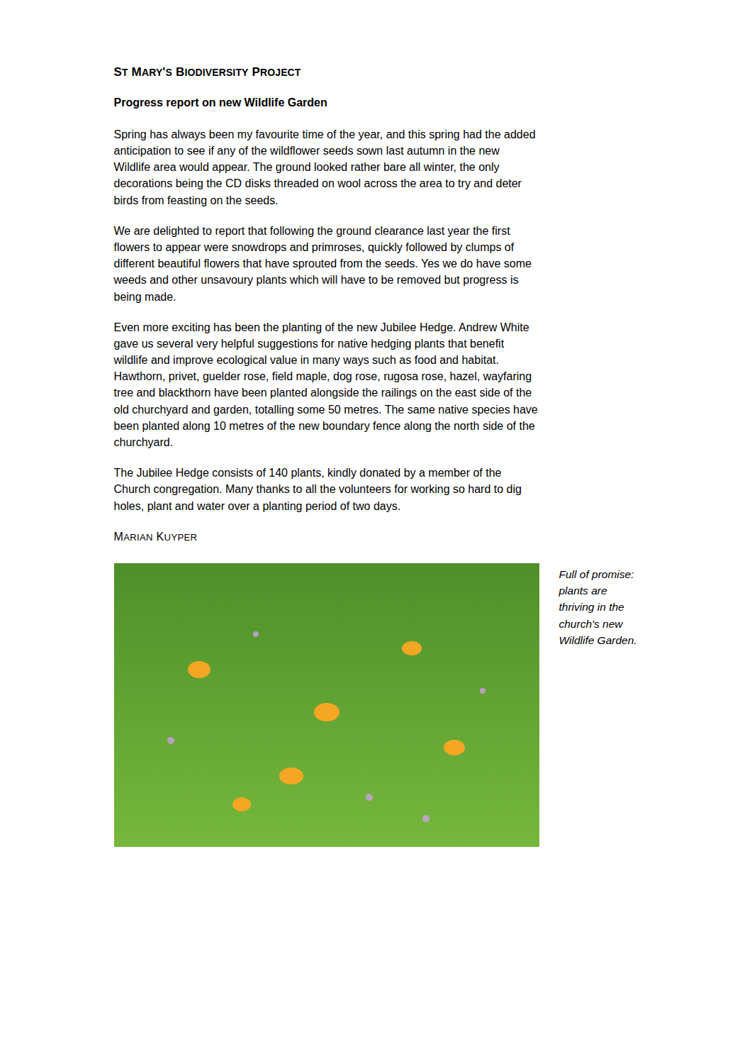ST MARY'S BIODIVERSITY PROJECT
Progress report on new Wildlife Garden
Spring has always been my favourite time of the year, and this spring had the added anticipation to see if any of the wildflower seeds sown last autumn in the new Wildlife area would appear. The ground looked rather bare all winter, the only decorations being the CD disks threaded on wool across the area to try and deter birds from feasting on the seeds.
We are delighted to report that following the ground clearance last year the first flowers to appear were snowdrops and primroses, quickly followed by clumps of different beautiful flowers that have sprouted from the seeds. Yes we do have some weeds and other unsavoury plants which will have to be removed but progress is being made.
Even more exciting has been the planting of the new Jubilee Hedge. Andrew White gave us several very helpful suggestions for native hedging plants that benefit wildlife and improve ecological value in many ways such as food and habitat. Hawthorn, privet, guelder rose, field maple, dog rose, rugosa rose, hazel, wayfaring tree and blackthorn have been planted alongside the railings on the east side of the old churchyard and garden, totalling some 50 metres. The same native species have been planted along 10 metres of the new boundary fence along the north side of the churchyard.
The Jubilee Hedge consists of 140 plants, kindly donated by a member of the Church congregation. Many thanks to all the volunteers for working so hard to dig holes, plant and water over a planting period of two days.
MARIAN KUYPER
Full of promise: plants are thriving in the church's new Wildlife Garden.